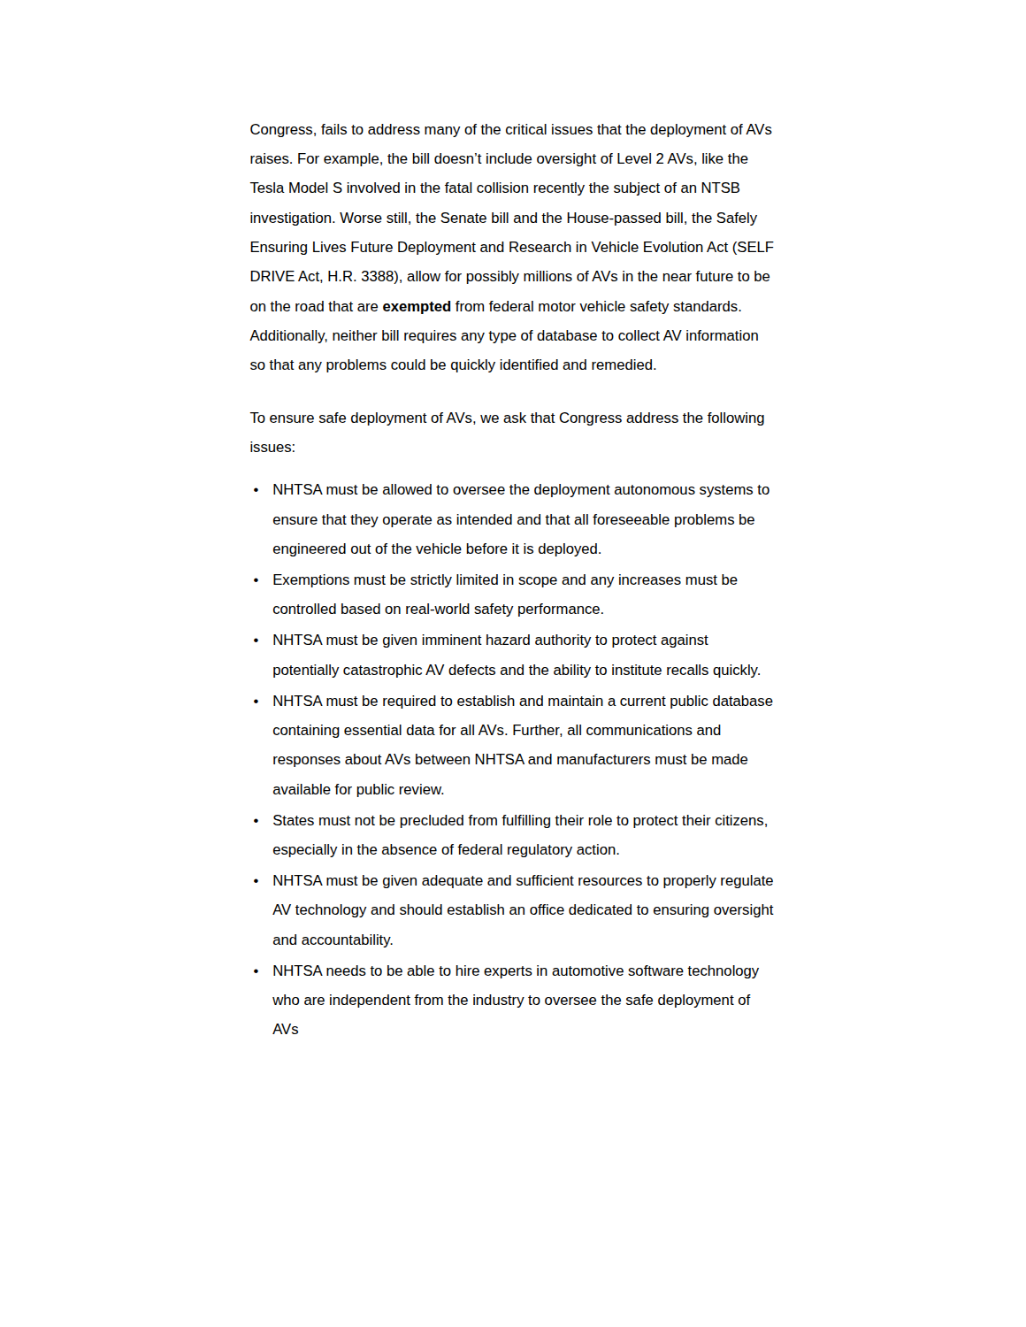Congress, fails to address many of the critical issues that the deployment of AVs raises. For example, the bill doesn’t include oversight of Level 2 AVs, like the Tesla Model S involved in the fatal collision recently the subject of an NTSB investigation. Worse still, the Senate bill and the House-passed bill, the Safely Ensuring Lives Future Deployment and Research in Vehicle Evolution Act (SELF DRIVE Act, H.R. 3388), allow for possibly millions of AVs in the near future to be on the road that are exempted from federal motor vehicle safety standards. Additionally, neither bill requires any type of database to collect AV information so that any problems could be quickly identified and remedied.
To ensure safe deployment of AVs, we ask that Congress address the following issues:
NHTSA must be allowed to oversee the deployment autonomous systems to ensure that they operate as intended and that all foreseeable problems be engineered out of the vehicle before it is deployed.
Exemptions must be strictly limited in scope and any increases must be controlled based on real-world safety performance.
NHTSA must be given imminent hazard authority to protect against potentially catastrophic AV defects and the ability to institute recalls quickly.
NHTSA must be required to establish and maintain a current public database containing essential data for all AVs. Further, all communications and responses about AVs between NHTSA and manufacturers must be made available for public review.
States must not be precluded from fulfilling their role to protect their citizens, especially in the absence of federal regulatory action.
NHTSA must be given adequate and sufficient resources to properly regulate AV technology and should establish an office dedicated to ensuring oversight and accountability.
NHTSA needs to be able to hire experts in automotive software technology who are independent from the industry to oversee the safe deployment of AVs